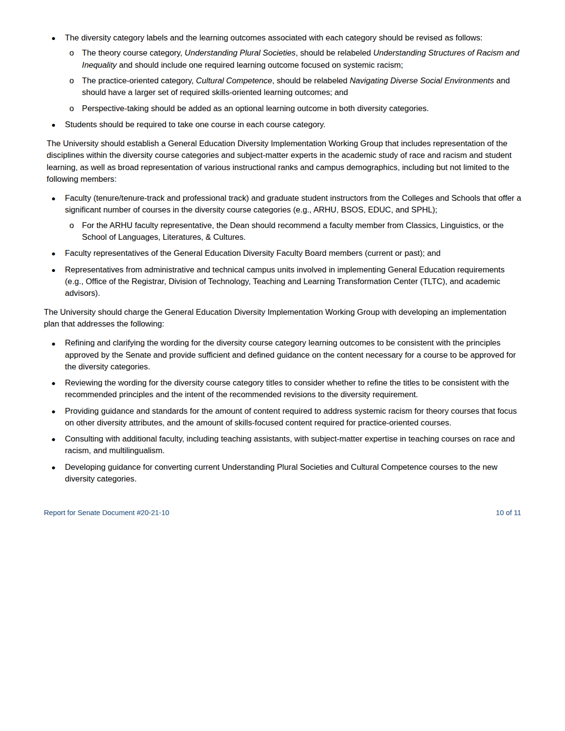The diversity category labels and the learning outcomes associated with each category should be revised as follows:
The theory course category, Understanding Plural Societies, should be relabeled Understanding Structures of Racism and Inequality and should include one required learning outcome focused on systemic racism;
The practice-oriented category, Cultural Competence, should be relabeled Navigating Diverse Social Environments and should have a larger set of required skills-oriented learning outcomes; and
Perspective-taking should be added as an optional learning outcome in both diversity categories.
Students should be required to take one course in each course category.
The University should establish a General Education Diversity Implementation Working Group that includes representation of the disciplines within the diversity course categories and subject-matter experts in the academic study of race and racism and student learning, as well as broad representation of various instructional ranks and campus demographics, including but not limited to the following members:
Faculty (tenure/tenure-track and professional track) and graduate student instructors from the Colleges and Schools that offer a significant number of courses in the diversity course categories (e.g., ARHU, BSOS, EDUC, and SPHL);
For the ARHU faculty representative, the Dean should recommend a faculty member from Classics, Linguistics, or the School of Languages, Literatures, & Cultures.
Faculty representatives of the General Education Diversity Faculty Board members (current or past); and
Representatives from administrative and technical campus units involved in implementing General Education requirements (e.g., Office of the Registrar, Division of Technology, Teaching and Learning Transformation Center (TLTC), and academic advisors).
The University should charge the General Education Diversity Implementation Working Group with developing an implementation plan that addresses the following:
Refining and clarifying the wording for the diversity course category learning outcomes to be consistent with the principles approved by the Senate and provide sufficient and defined guidance on the content necessary for a course to be approved for the diversity categories.
Reviewing the wording for the diversity course category titles to consider whether to refine the titles to be consistent with the recommended principles and the intent of the recommended revisions to the diversity requirement.
Providing guidance and standards for the amount of content required to address systemic racism for theory courses that focus on other diversity attributes, and the amount of skills-focused content required for practice-oriented courses.
Consulting with additional faculty, including teaching assistants, with subject-matter expertise in teaching courses on race and racism, and multilingualism.
Developing guidance for converting current Understanding Plural Societies and Cultural Competence courses to the new diversity categories.
Report for Senate Document #20-21-10
10 of 11